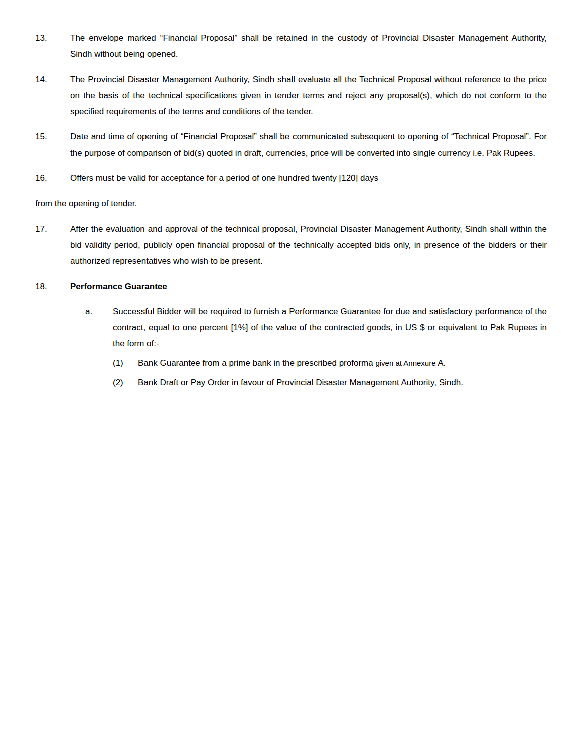13.
The envelope marked “Financial Proposal” shall be retained in the custody of Provincial Disaster Management Authority, Sindh without being opened.
14.
The Provincial Disaster Management Authority, Sindh shall evaluate all the Technical Proposal without reference to the price on the basis of the technical specifications given in tender terms and reject any proposal(s), which do not conform to the specified requirements of the terms and conditions of the tender.
15.
Date and time of opening of “Financial Proposal” shall be communicated subsequent to opening of “Technical Proposal”. For the purpose of comparison of bid(s) quoted in draft, currencies, price will be converted into single currency i.e. Pak Rupees.
16.
Offers must be valid for acceptance for a period of one hundred twenty [120] days
from the opening of tender.
17.
After the evaluation and approval of the technical proposal, Provincial Disaster Management Authority, Sindh shall within the bid validity period, publicly open financial proposal of the technically accepted bids only, in presence of the bidders or their authorized representatives who wish to be present.
18.
Performance Guarantee
a.
Successful Bidder will be required to furnish a Performance Guarantee for due and satisfactory performance of the contract, equal to one percent [1%] of the value of the contracted goods, in US $ or equivalent to Pak Rupees in the form of:-
(1)
Bank Guarantee from a prime bank in the prescribed proforma given at Annexure A.
(2)
Bank Draft or Pay Order in favour of Provincial Disaster Management Authority, Sindh.